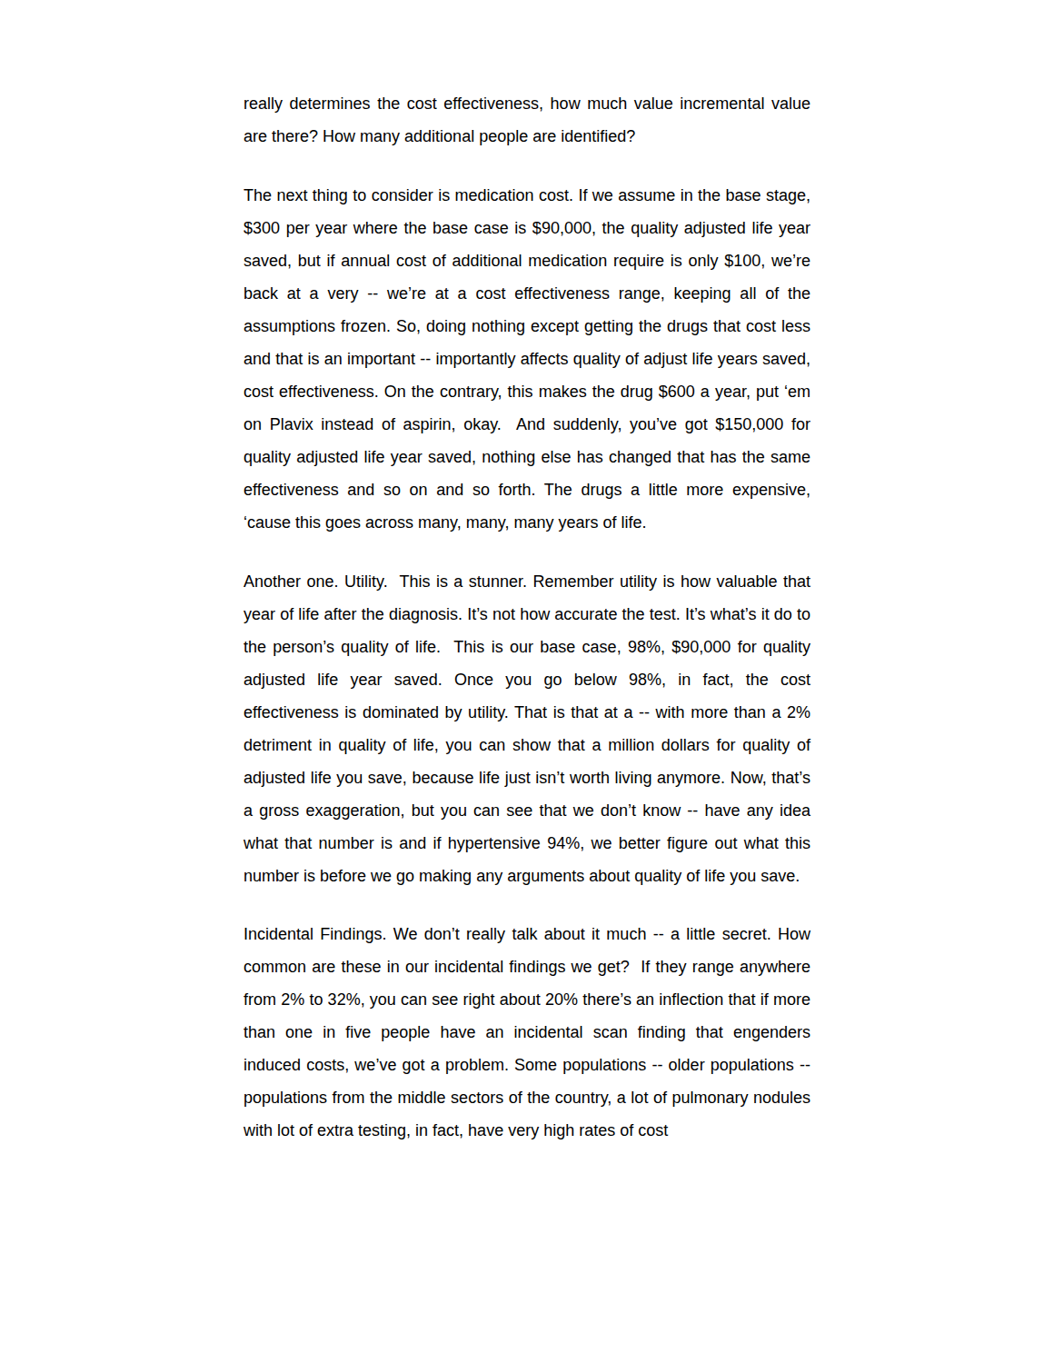really determines the cost effectiveness, how much value incremental value are there? How many additional people are identified?
The next thing to consider is medication cost. If we assume in the base stage, $300 per year where the base case is $90,000, the quality adjusted life year saved, but if annual cost of additional medication require is only $100, we’re back at a very -- we’re at a cost effectiveness range, keeping all of the assumptions frozen. So, doing nothing except getting the drugs that cost less and that is an important -- importantly affects quality of adjust life years saved, cost effectiveness. On the contrary, this makes the drug $600 a year, put ‘em on Plavix instead of aspirin, okay. And suddenly, you’ve got $150,000 for quality adjusted life year saved, nothing else has changed that has the same effectiveness and so on and so forth. The drugs a little more expensive, ‘cause this goes across many, many, many years of life.
Another one. Utility. This is a stunner. Remember utility is how valuable that year of life after the diagnosis. It’s not how accurate the test. It’s what’s it do to the person’s quality of life. This is our base case, 98%, $90,000 for quality adjusted life year saved. Once you go below 98%, in fact, the cost effectiveness is dominated by utility. That is that at a -- with more than a 2% detriment in quality of life, you can show that a million dollars for quality of adjusted life you save, because life just isn’t worth living anymore. Now, that’s a gross exaggeration, but you can see that we don’t know -- have any idea what that number is and if hypertensive 94%, we better figure out what this number is before we go making any arguments about quality of life you save.
Incidental Findings. We don’t really talk about it much -- a little secret. How common are these in our incidental findings we get? If they range anywhere from 2% to 32%, you can see right about 20% there’s an inflection that if more than one in five people have an incidental scan finding that engenders induced costs, we’ve got a problem. Some populations -- older populations -- populations from the middle sectors of the country, a lot of pulmonary nodules with lot of extra testing, in fact, have very high rates of cost